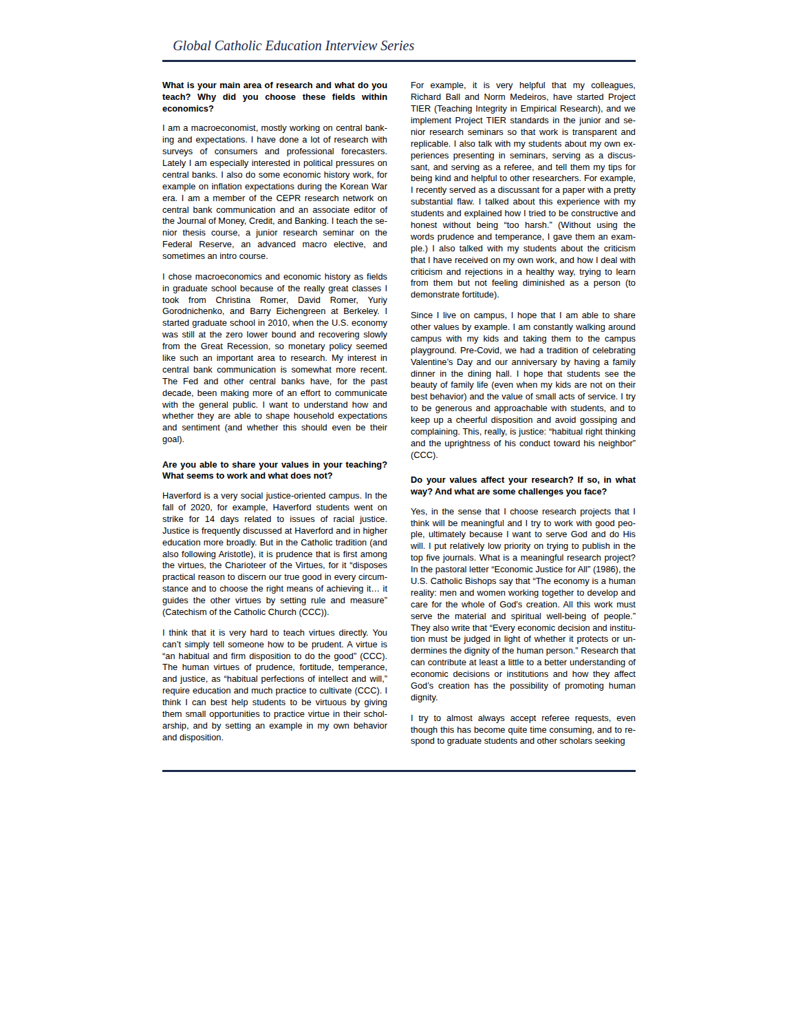Global Catholic Education Interview Series
What is your main area of research and what do you teach? Why did you choose these fields within economics?
I am a macroeconomist, mostly working on central banking and expectations. I have done a lot of research with surveys of consumers and professional forecasters. Lately I am especially interested in political pressures on central banks. I also do some economic history work, for example on inflation expectations during the Korean War era. I am a member of the CEPR research network on central bank communication and an associate editor of the Journal of Money, Credit, and Banking. I teach the senior thesis course, a junior research seminar on the Federal Reserve, an advanced macro elective, and sometimes an intro course.
I chose macroeconomics and economic history as fields in graduate school because of the really great classes I took from Christina Romer, David Romer, Yuriy Gorodnichenko, and Barry Eichengreen at Berkeley. I started graduate school in 2010, when the U.S. economy was still at the zero lower bound and recovering slowly from the Great Recession, so monetary policy seemed like such an important area to research. My interest in central bank communication is somewhat more recent. The Fed and other central banks have, for the past decade, been making more of an effort to communicate with the general public. I want to understand how and whether they are able to shape household expectations and sentiment (and whether this should even be their goal).
Are you able to share your values in your teaching? What seems to work and what does not?
Haverford is a very social justice-oriented campus. In the fall of 2020, for example, Haverford students went on strike for 14 days related to issues of racial justice. Justice is frequently discussed at Haverford and in higher education more broadly. But in the Catholic tradition (and also following Aristotle), it is prudence that is first among the virtues, the Charioteer of the Virtues, for it “disposes practical reason to discern our true good in every circumstance and to choose the right means of achieving it… it guides the other virtues by setting rule and measure” (Catechism of the Catholic Church (CCC)).
I think that it is very hard to teach virtues directly. You can’t simply tell someone how to be prudent. A virtue is “an habitual and firm disposition to do the good” (CCC). The human virtues of prudence, fortitude, temperance, and justice, as “habitual perfections of intellect and will,” require education and much practice to cultivate (CCC). I think I can best help students to be virtuous by giving them small opportunities to practice virtue in their scholarship, and by setting an example in my own behavior and disposition.
For example, it is very helpful that my colleagues, Richard Ball and Norm Medeiros, have started Project TIER (Teaching Integrity in Empirical Research), and we implement Project TIER standards in the junior and senior research seminars so that work is transparent and replicable. I also talk with my students about my own experiences presenting in seminars, serving as a discussant, and serving as a referee, and tell them my tips for being kind and helpful to other researchers. For example, I recently served as a discussant for a paper with a pretty substantial flaw. I talked about this experience with my students and explained how I tried to be constructive and honest without being “too harsh.” (Without using the words prudence and temperance, I gave them an example.) I also talked with my students about the criticism that I have received on my own work, and how I deal with criticism and rejections in a healthy way, trying to learn from them but not feeling diminished as a person (to demonstrate fortitude).
Since I live on campus, I hope that I am able to share other values by example. I am constantly walking around campus with my kids and taking them to the campus playground. Pre-Covid, we had a tradition of celebrating Valentine’s Day and our anniversary by having a family dinner in the dining hall. I hope that students see the beauty of family life (even when my kids are not on their best behavior) and the value of small acts of service. I try to be generous and approachable with students, and to keep up a cheerful disposition and avoid gossiping and complaining. This, really, is justice: “habitual right thinking and the uprightness of his conduct toward his neighbor” (CCC).
Do your values affect your research? If so, in what way? And what are some challenges you face?
Yes, in the sense that I choose research projects that I think will be meaningful and I try to work with good people, ultimately because I want to serve God and do His will. I put relatively low priority on trying to publish in the top five journals. What is a meaningful research project? In the pastoral letter “Economic Justice for All” (1986), the U.S. Catholic Bishops say that “The economy is a human reality: men and women working together to develop and care for the whole of God's creation. All this work must serve the material and spiritual well-being of people.” They also write that “Every economic decision and institution must be judged in light of whether it protects or undermines the dignity of the human person.” Research that can contribute at least a little to a better understanding of economic decisions or institutions and how they affect God’s creation has the possibility of promoting human dignity.
I try to almost always accept referee requests, even though this has become quite time consuming, and to respond to graduate students and other scholars seeking